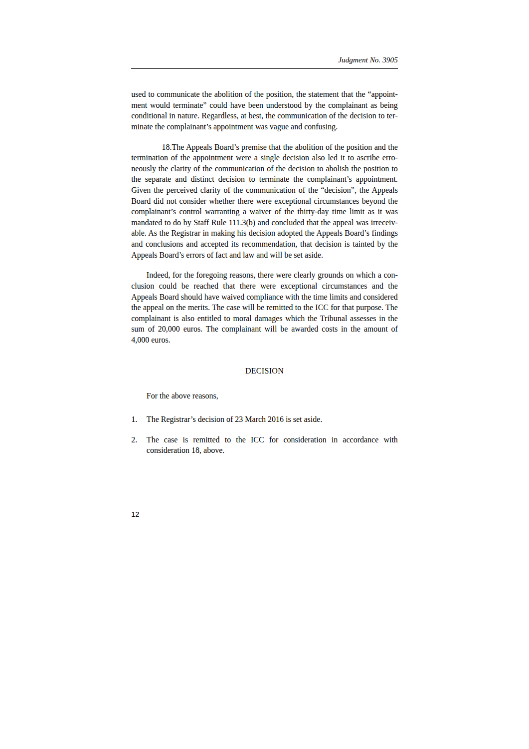Judgment No. 3905
used to communicate the abolition of the position, the statement that the “appointment would terminate” could have been understood by the complainant as being conditional in nature. Regardless, at best, the communication of the decision to terminate the complainant’s appointment was vague and confusing.
18. The Appeals Board’s premise that the abolition of the position and the termination of the appointment were a single decision also led it to ascribe erroneously the clarity of the communication of the decision to abolish the position to the separate and distinct decision to terminate the complainant’s appointment. Given the perceived clarity of the communication of the “decision”, the Appeals Board did not consider whether there were exceptional circumstances beyond the complainant’s control warranting a waiver of the thirty-day time limit as it was mandated to do by Staff Rule 111.3(b) and concluded that the appeal was irreceivable. As the Registrar in making his decision adopted the Appeals Board’s findings and conclusions and accepted its recommendation, that decision is tainted by the Appeals Board’s errors of fact and law and will be set aside.
Indeed, for the foregoing reasons, there were clearly grounds on which a conclusion could be reached that there were exceptional circumstances and the Appeals Board should have waived compliance with the time limits and considered the appeal on the merits. The case will be remitted to the ICC for that purpose. The complainant is also entitled to moral damages which the Tribunal assesses in the sum of 20,000 euros. The complainant will be awarded costs in the amount of 4,000 euros.
DECISION
For the above reasons,
1. The Registrar’s decision of 23 March 2016 is set aside.
2. The case is remitted to the ICC for consideration in accordance with consideration 18, above.
12